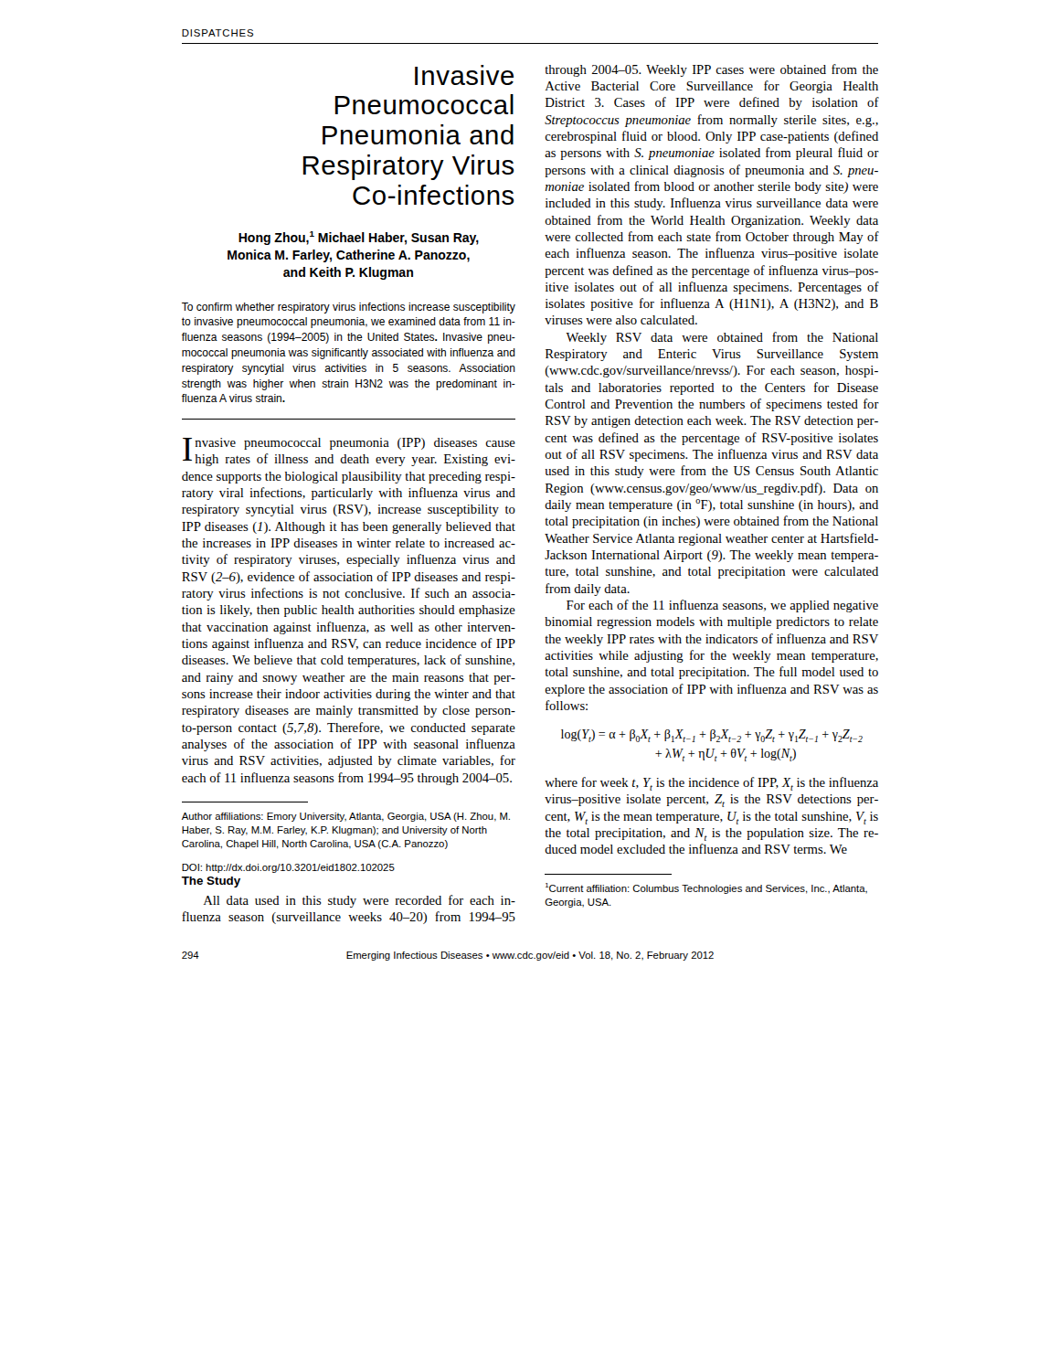DISPATCHES
Invasive
Pneumococcal
Pneumonia and
Respiratory Virus
Co-infections
Hong Zhou,1 Michael Haber, Susan Ray,
Monica M. Farley, Catherine A. Panozzo,
and Keith P. Klugman
To confirm whether respiratory virus infections increase susceptibility to invasive pneumococcal pneumonia, we examined data from 11 influenza seasons (1994–2005) in the United States. Invasive pneumococcal pneumonia was significantly associated with influenza and respiratory syncytial virus activities in 5 seasons. Association strength was higher when strain H3N2 was the predominant influenza A virus strain.
Invasive pneumococcal pneumonia (IPP) diseases cause high rates of illness and death every year. Existing evidence supports the biological plausibility that preceding respiratory viral infections, particularly with influenza virus and respiratory syncytial virus (RSV), increase susceptibility to IPP diseases (1). Although it has been generally believed that the increases in IPP diseases in winter relate to increased activity of respiratory viruses, especially influenza virus and RSV (2–6), evidence of association of IPP diseases and respiratory virus infections is not conclusive. If such an association is likely, then public health authorities should emphasize that vaccination against influenza, as well as other interventions against influenza and RSV, can reduce incidence of IPP diseases. We believe that cold temperatures, lack of sunshine, and rainy and snowy weather are the main reasons that persons increase their indoor activities during the winter and that respiratory diseases are mainly transmitted by close person-to-person contact (5,7,8). Therefore, we conducted separate analyses of the association of IPP with seasonal influenza virus and RSV activities, adjusted by climate variables, for each of 11 influenza seasons from 1994–95 through 2004–05.
Author affiliations: Emory University, Atlanta, Georgia, USA (H. Zhou, M. Haber, S. Ray, M.M. Farley, K.P. Klugman); and University of North Carolina, Chapel Hill, North Carolina, USA (C.A. Panozzo)
DOI: http://dx.doi.org/10.3201/eid1802.102025
The Study
All data used in this study were recorded for each influenza season (surveillance weeks 40–20) from 1994–95 through 2004–05. Weekly IPP cases were obtained from the Active Bacterial Core Surveillance for Georgia Health District 3. Cases of IPP were defined by isolation of Streptococcus pneumoniae from normally sterile sites, e.g., cerebrospinal fluid or blood. Only IPP case-patients (defined as persons with S. pneumoniae isolated from pleural fluid or persons with a clinical diagnosis of pneumonia and S. pneumoniae isolated from blood or another sterile body site) were included in this study. Influenza virus surveillance data were obtained from the World Health Organization. Weekly data were collected from each state from October through May of each influenza season. The influenza virus–positive isolate percent was defined as the percentage of influenza virus–positive isolates out of all influenza specimens. Percentages of isolates positive for influenza A (H1N1), A (H3N2), and B viruses were also calculated.
Weekly RSV data were obtained from the National Respiratory and Enteric Virus Surveillance System (www.cdc.gov/surveillance/nrevss/). For each season, hospitals and laboratories reported to the Centers for Disease Control and Prevention the numbers of specimens tested for RSV by antigen detection each week. The RSV detection percent was defined as the percentage of RSV-positive isolates out of all RSV specimens. The influenza virus and RSV data used in this study were from the US Census South Atlantic Region (www.census.gov/geo/www/us_regdiv.pdf). Data on daily mean temperature (in oF), total sunshine (in hours), and total precipitation (in inches) were obtained from the National Weather Service Atlanta regional weather center at Hartsfield-Jackson International Airport (9). The weekly mean temperature, total sunshine, and total precipitation were calculated from daily data.
For each of the 11 influenza seasons, we applied negative binomial regression models with multiple predictors to relate the weekly IPP rates with the indicators of influenza and RSV activities while adjusting for the weekly mean temperature, total sunshine, and total precipitation. The full model used to explore the association of IPP with influenza and RSV was as follows:
log(Yt) = α + β0Xt + β1Xt−1 + β2Xt−2 + γ0Zt + γ1Zt−1 + γ2Zt−2 + λWt + ηUt + θVt + log(Nt)
where for week t, Yt is the incidence of IPP, Xt is the influenza virus–positive isolate percent, Zt is the RSV detections percent, Wt is the mean temperature, Ut is the total sunshine, Vt is the total precipitation, and Nt is the population size. The reduced model excluded the influenza and RSV terms. We
1Current affiliation: Columbus Technologies and Services, Inc., Atlanta, Georgia, USA.
294
Emerging Infectious Diseases • www.cdc.gov/eid • Vol. 18, No. 2, February 2012